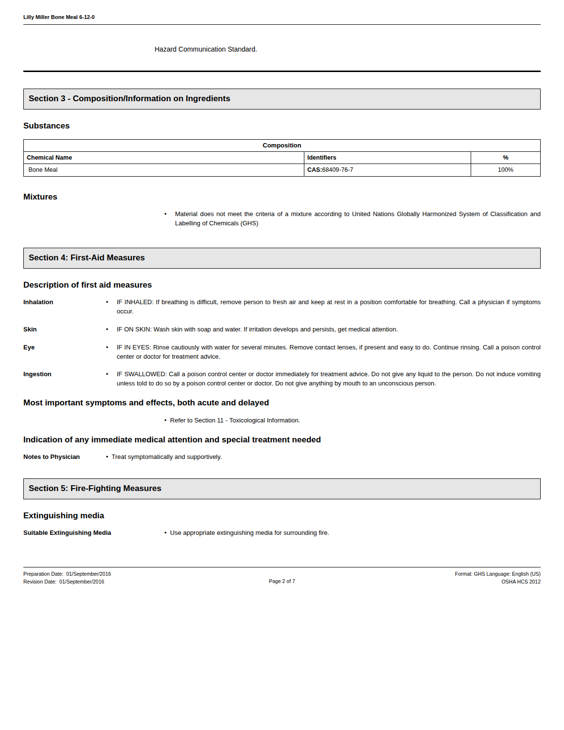Lilly Miller Bone Meal 6-12-0
Hazard Communication Standard.
Section 3 - Composition/Information on Ingredients
Substances
| Composition |
| --- |
| Chemical Name | Identifiers | % |
| Bone Meal | CAS: 68409-76-7 | 100% |
Mixtures
•
Material does not meet the criteria of a mixture according to United Nations Globally Harmonized System of Classification and Labelling of Chemicals (GHS)
Section 4: First-Aid Measures
Description of first aid measures
Inhalation
•
IF INHALED: If breathing is difficult, remove person to fresh air and keep at rest in a position comfortable for breathing. Call a physician if symptoms occur.
Skin
•
IF ON SKIN: Wash skin with soap and water. If irritation develops and persists, get medical attention.
Eye
•
IF IN EYES: Rinse cautiously with water for several minutes. Remove contact lenses, if present and easy to do. Continue rinsing. Call a poison control center or doctor for treatment advice.
Ingestion
•
IF SWALLOWED: Call a poison control center or doctor immediately for treatment advice. Do not give any liquid to the person. Do not induce vomiting unless told to do so by a poison control center or doctor. Do not give anything by mouth to an unconscious person.
Most important symptoms and effects, both acute and delayed
• Refer to Section 11 - Toxicological Information.
Indication of any immediate medical attention and special treatment needed
Notes to Physician
• Treat symptomatically and supportively.
Section 5: Fire-Fighting Measures
Extinguishing media
Suitable Extinguishing Media
• Use appropriate extinguishing media for surrounding fire.
Preparation Date: 01/September/2016
Revision Date: 01/September/2016
Page 2 of 7
Format: GHS Language: English (US)
OSHA HCS 2012